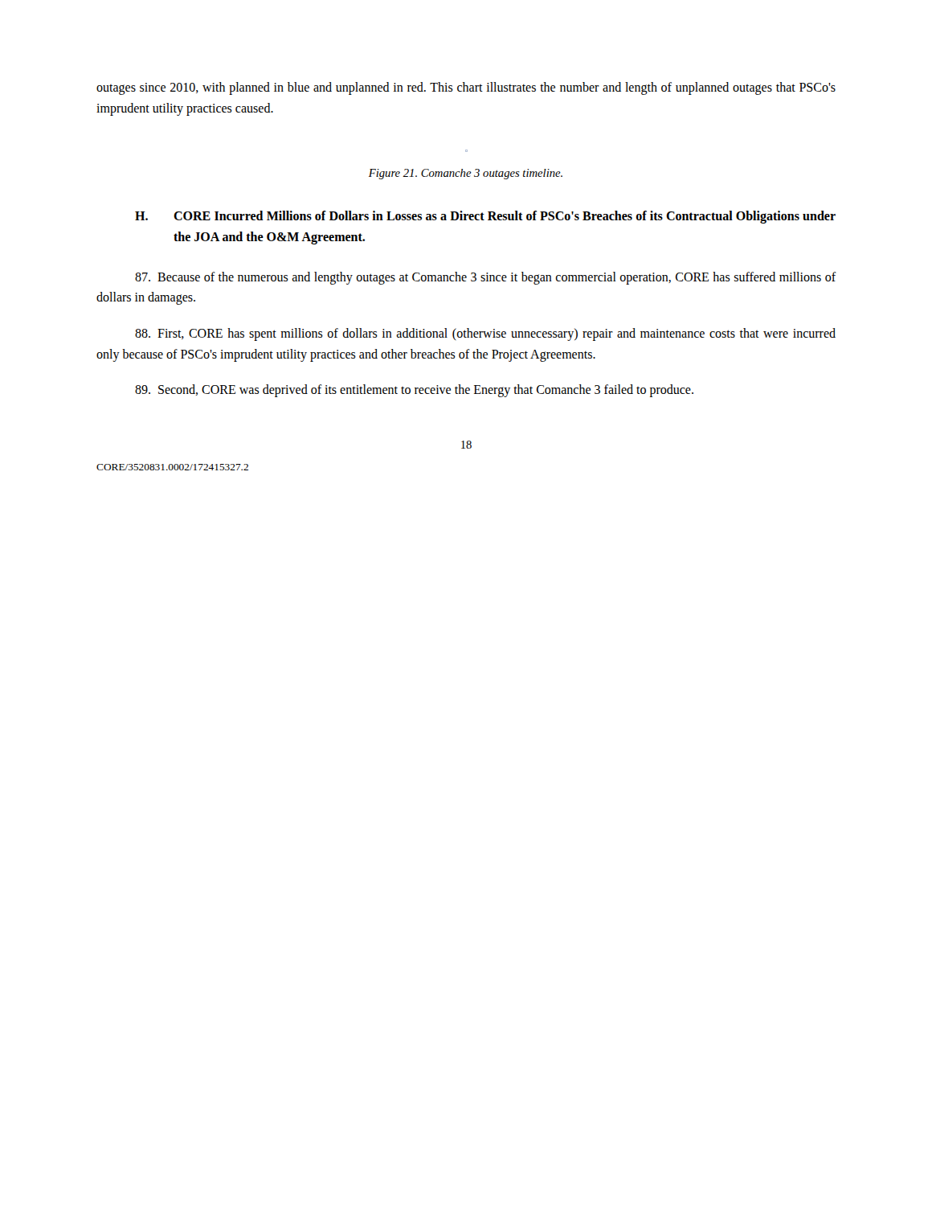outages since 2010, with planned in blue and unplanned in red. This chart illustrates the number and length of unplanned outages that PSCo's imprudent utility practices caused.
Figure 21. Comanche 3 outages timeline.
H.
CORE Incurred Millions of Dollars in Losses as a Direct Result of PSCo's Breaches of its Contractual Obligations under the JOA and the O&M Agreement.
87. Because of the numerous and lengthy outages at Comanche 3 since it began commercial operation, CORE has suffered millions of dollars in damages.
88. First, CORE has spent millions of dollars in additional (otherwise unnecessary) repair and maintenance costs that were incurred only because of PSCo's imprudent utility practices and other breaches of the Project Agreements.
89. Second, CORE was deprived of its entitlement to receive the Energy that Comanche 3 failed to produce.
18
CORE/3520831.0002/172415327.2